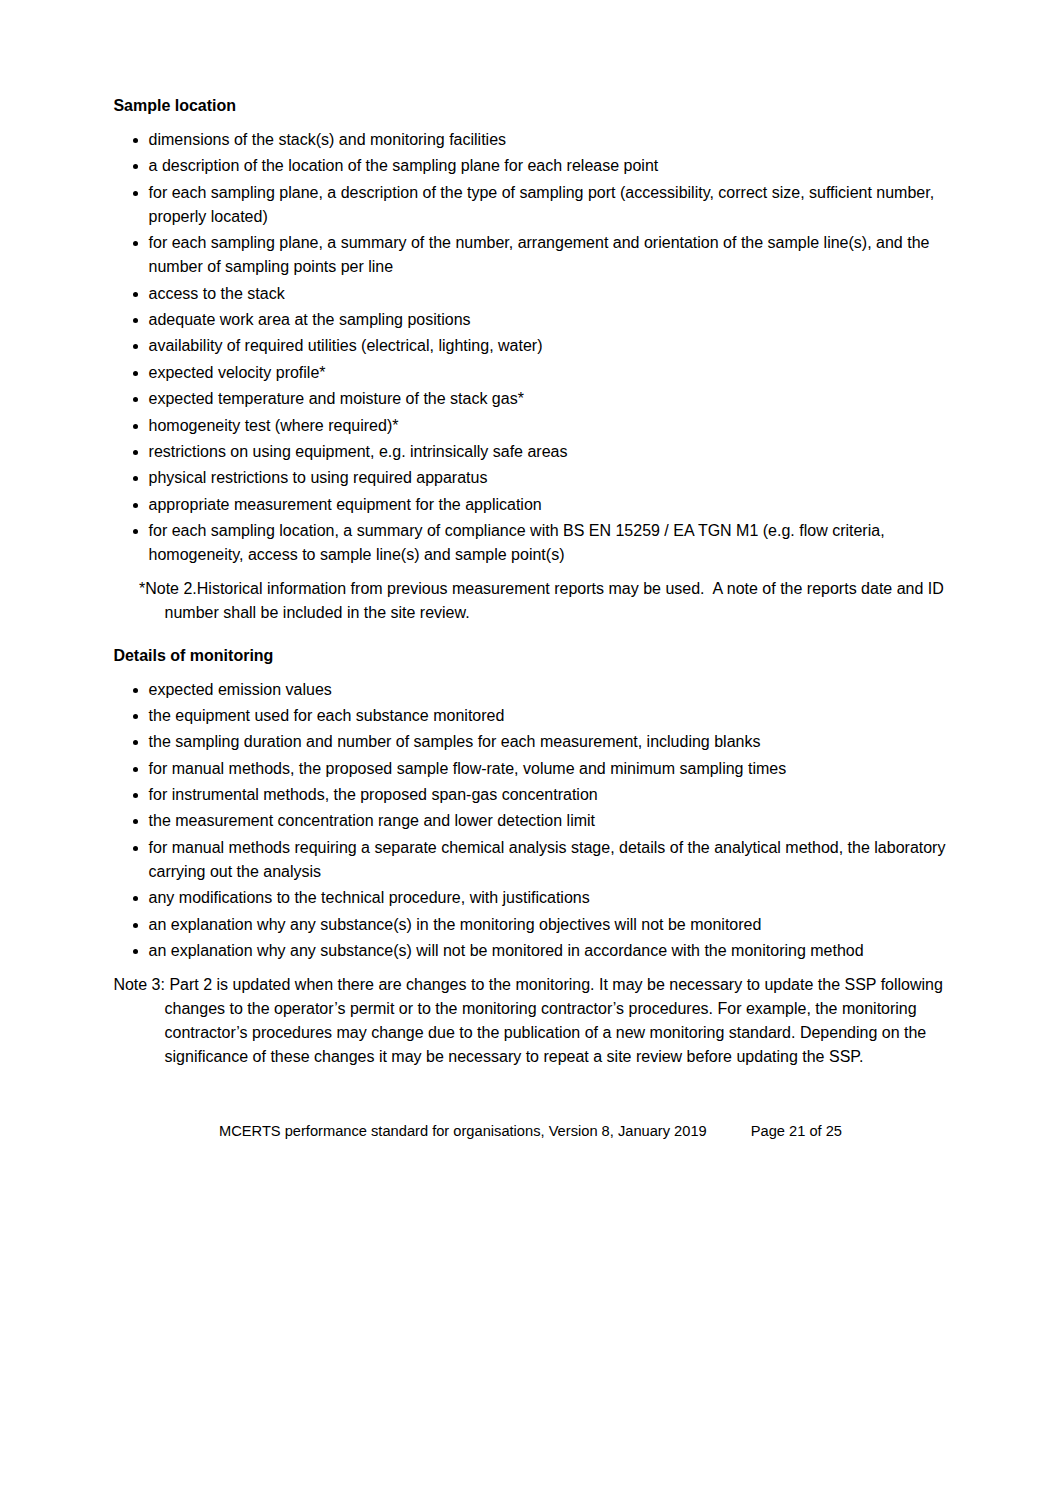Sample location
dimensions of the stack(s) and monitoring facilities
a description of the location of the sampling plane for each release point
for each sampling plane, a description of the type of sampling port (accessibility, correct size, sufficient number, properly located)
for each sampling plane, a summary of the number, arrangement and orientation of the sample line(s), and the number of sampling points per line
access to the stack
adequate work area at the sampling positions
availability of required utilities (electrical, lighting, water)
expected velocity profile*
expected temperature and moisture of the stack gas*
homogeneity test (where required)*
restrictions on using equipment, e.g. intrinsically safe areas
physical restrictions to using required apparatus
appropriate measurement equipment for the application
for each sampling location, a summary of compliance with BS EN 15259 / EA TGN M1 (e.g. flow criteria, homogeneity, access to sample line(s) and sample point(s)
*Note 2.Historical information from previous measurement reports may be used. A note of the reports date and ID number shall be included in the site review.
Details of monitoring
expected emission values
the equipment used for each substance monitored
the sampling duration and number of samples for each measurement, including blanks
for manual methods, the proposed sample flow-rate, volume and minimum sampling times
for instrumental methods, the proposed span-gas concentration
the measurement concentration range and lower detection limit
for manual methods requiring a separate chemical analysis stage, details of the analytical method, the laboratory carrying out the analysis
any modifications to the technical procedure, with justifications
an explanation why any substance(s) in the monitoring objectives will not be monitored
an explanation why any substance(s) will not be monitored in accordance with the monitoring method
Note 3: Part 2 is updated when there are changes to the monitoring. It may be necessary to update the SSP following changes to the operator’s permit or to the monitoring contractor’s procedures. For example, the monitoring contractor’s procedures may change due to the publication of a new monitoring standard. Depending on the significance of these changes it may be necessary to repeat a site review before updating the SSP.
MCERTS performance standard for organisations, Version 8, January 2019 Page 21 of 25